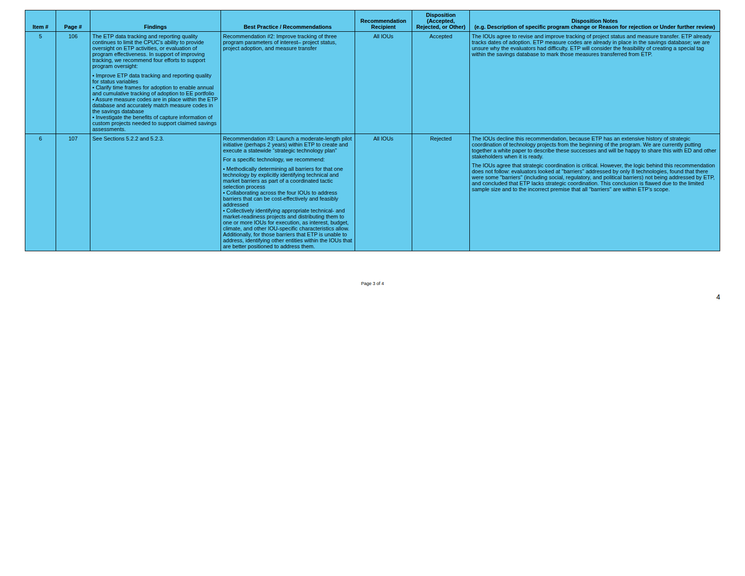| Item # | Page # | Findings | Best Practice / Recommendations | Recommendation Recipient | Disposition (Accepted, Rejected, or Other) | Disposition Notes (e.g. Description of specific program change or Reason for rejection or Under further review) |
| --- | --- | --- | --- | --- | --- | --- |
| 5 | 106 | The ETP data tracking and reporting quality continues to limit the CPUC's ability to provide oversight on ETP activities, or evaluation of program effectiveness. In support of improving tracking, we recommend four efforts to support program oversight: • Improve ETP data tracking and reporting quality for status variables • Clarify time frames for adoption to enable annual and cumulative tracking of adoption to EE portfolio • Assure measure codes are in place within the ETP database and accurately match measure codes in the savings database • Investigate the benefits of capture information of custom projects needed to support claimed savings assessments. | Recommendation #2: Improve tracking of three program parameters of interest– project status, project adoption, and measure transfer | All IOUs | Accepted | The IOUs agree to revise and improve tracking of project status and measure transfer. ETP already tracks dates of adoption. ETP measure codes are already in place in the savings database; we are unsure why the evaluators had difficulty. ETP will consider the feasibility of creating a special tag within the savings database to mark those measures transferred from ETP. |
| 6 | 107 | See Sections 5.2.2 and 5.2.3. | Recommendation #3: Launch a moderate-length pilot initiative (perhaps 2 years) within ETP to create and execute a statewide “strategic technology plan” For a specific technology, we recommend: • Methodically determining all barriers for that one technology by explicitly identifying technical and market barriers as part of a coordinated tactic selection process • Collaborating across the four IOUs to address barriers that can be cost-effectively and feasibly addressed • Collectively identifying appropriate technical- and market-readiness projects and distributing them to one or more IOUs for execution, as interest, budget, climate, and other IOU-specific characteristics allow. Additionally, for those barriers that ETP is unable to address, identifying other entities within the IOUs that are better positioned to address them. | All IOUs | Rejected | The IOUs decline this recommendation, because ETP has an extensive history of strategic coordination of technology projects from the beginning of the program. We are currently putting together a white paper to describe these successes and will be happy to share this with ED and other stakeholders when it is ready. The IOUs agree that strategic coordination is critical. However, the logic behind this recommendation does not follow: evaluators looked at "barriers" addressed by only 8 technologies, found that there were some "barriers" (including social, regulatory, and political barriers) not being addressed by ETP, and concluded that ETP lacks strategic coordination. This conclusion is flawed due to the limited sample size and to the incorrect premise that all "barriers" are within ETP's scope. |
Page 3 of 4
4